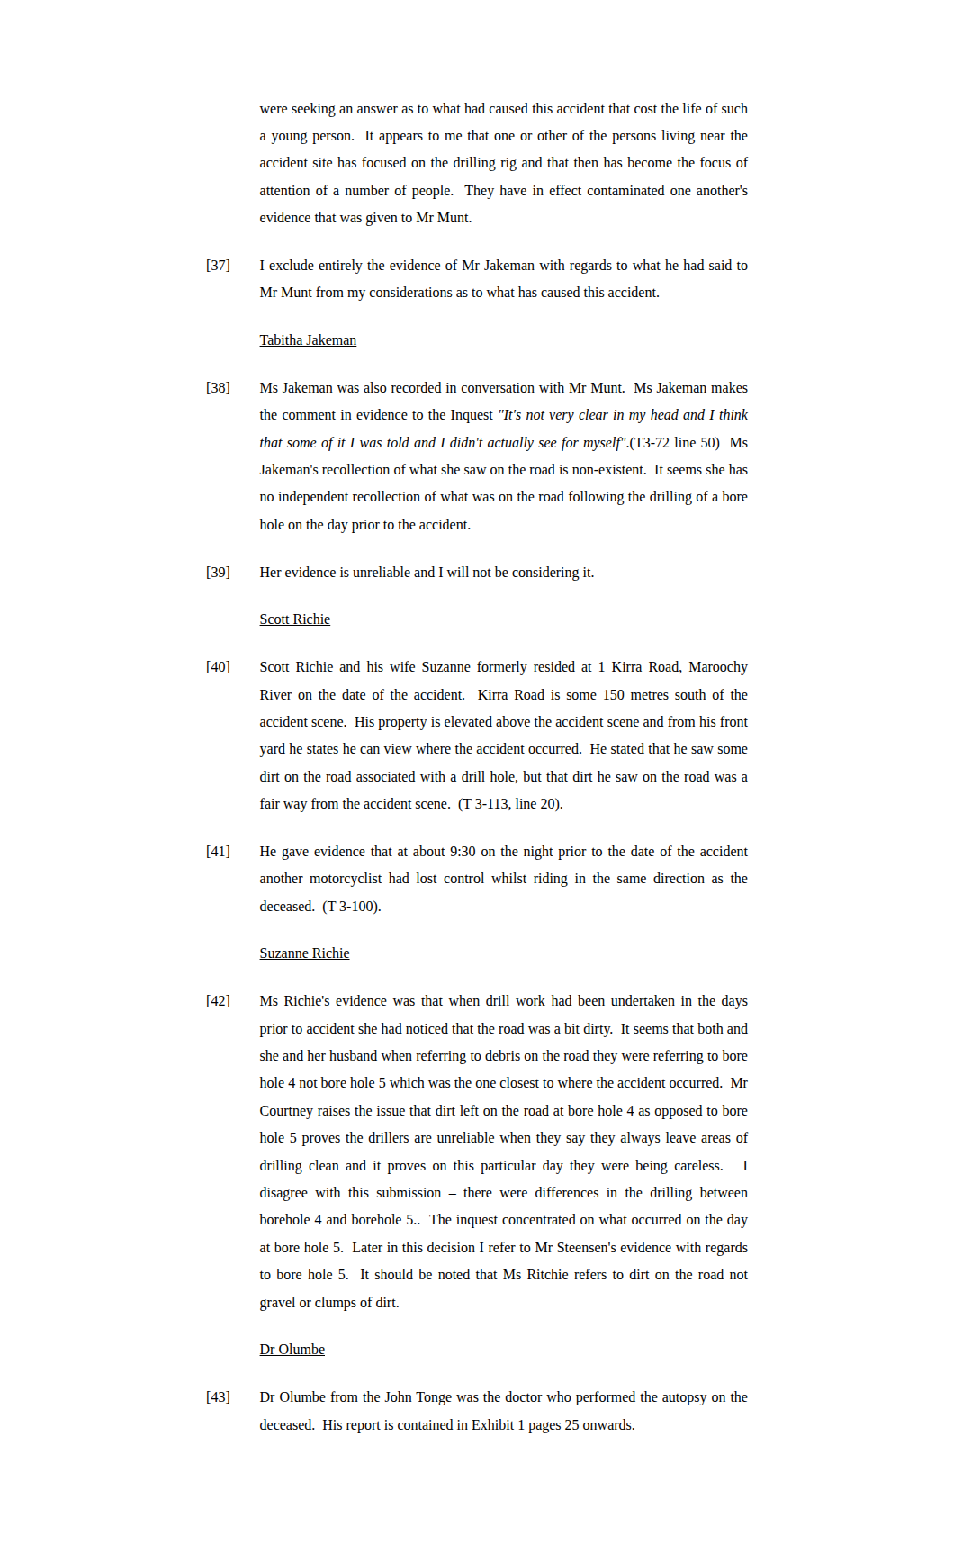were seeking an answer as to what had caused this accident that cost the life of such a young person. It appears to me that one or other of the persons living near the accident site has focused on the drilling rig and that then has become the focus of attention of a number of people. They have in effect contaminated one another's evidence that was given to Mr Munt.
[37]
I exclude entirely the evidence of Mr Jakeman with regards to what he had said to Mr Munt from my considerations as to what has caused this accident.
Tabitha Jakeman
[38]
Ms Jakeman was also recorded in conversation with Mr Munt. Ms Jakeman makes the comment in evidence to the Inquest "It's not very clear in my head and I think that some of it I was told and I didn't actually see for myself".(T3-72 line 50) Ms Jakeman's recollection of what she saw on the road is non-existent. It seems she has no independent recollection of what was on the road following the drilling of a bore hole on the day prior to the accident.
[39]
Her evidence is unreliable and I will not be considering it.
Scott Richie
[40]
Scott Richie and his wife Suzanne formerly resided at 1 Kirra Road, Maroochy River on the date of the accident. Kirra Road is some 150 metres south of the accident scene. His property is elevated above the accident scene and from his front yard he states he can view where the accident occurred. He stated that he saw some dirt on the road associated with a drill hole, but that dirt he saw on the road was a fair way from the accident scene. (T 3-113, line 20).
[41]
He gave evidence that at about 9:30 on the night prior to the date of the accident another motorcyclist had lost control whilst riding in the same direction as the deceased. (T 3-100).
Suzanne Richie
[42]
Ms Richie's evidence was that when drill work had been undertaken in the days prior to accident she had noticed that the road was a bit dirty. It seems that both and she and her husband when referring to debris on the road they were referring to bore hole 4 not bore hole 5 which was the one closest to where the accident occurred. Mr Courtney raises the issue that dirt left on the road at bore hole 4 as opposed to bore hole 5 proves the drillers are unreliable when they say they always leave areas of drilling clean and it proves on this particular day they were being careless. I disagree with this submission – there were differences in the drilling between borehole 4 and borehole 5.. The inquest concentrated on what occurred on the day at bore hole 5. Later in this decision I refer to Mr Steensen's evidence with regards to bore hole 5. It should be noted that Ms Ritchie refers to dirt on the road not gravel or clumps of dirt.
Dr Olumbe
[43]
Dr Olumbe from the John Tonge was the doctor who performed the autopsy on the deceased. His report is contained in Exhibit 1 pages 25 onwards.